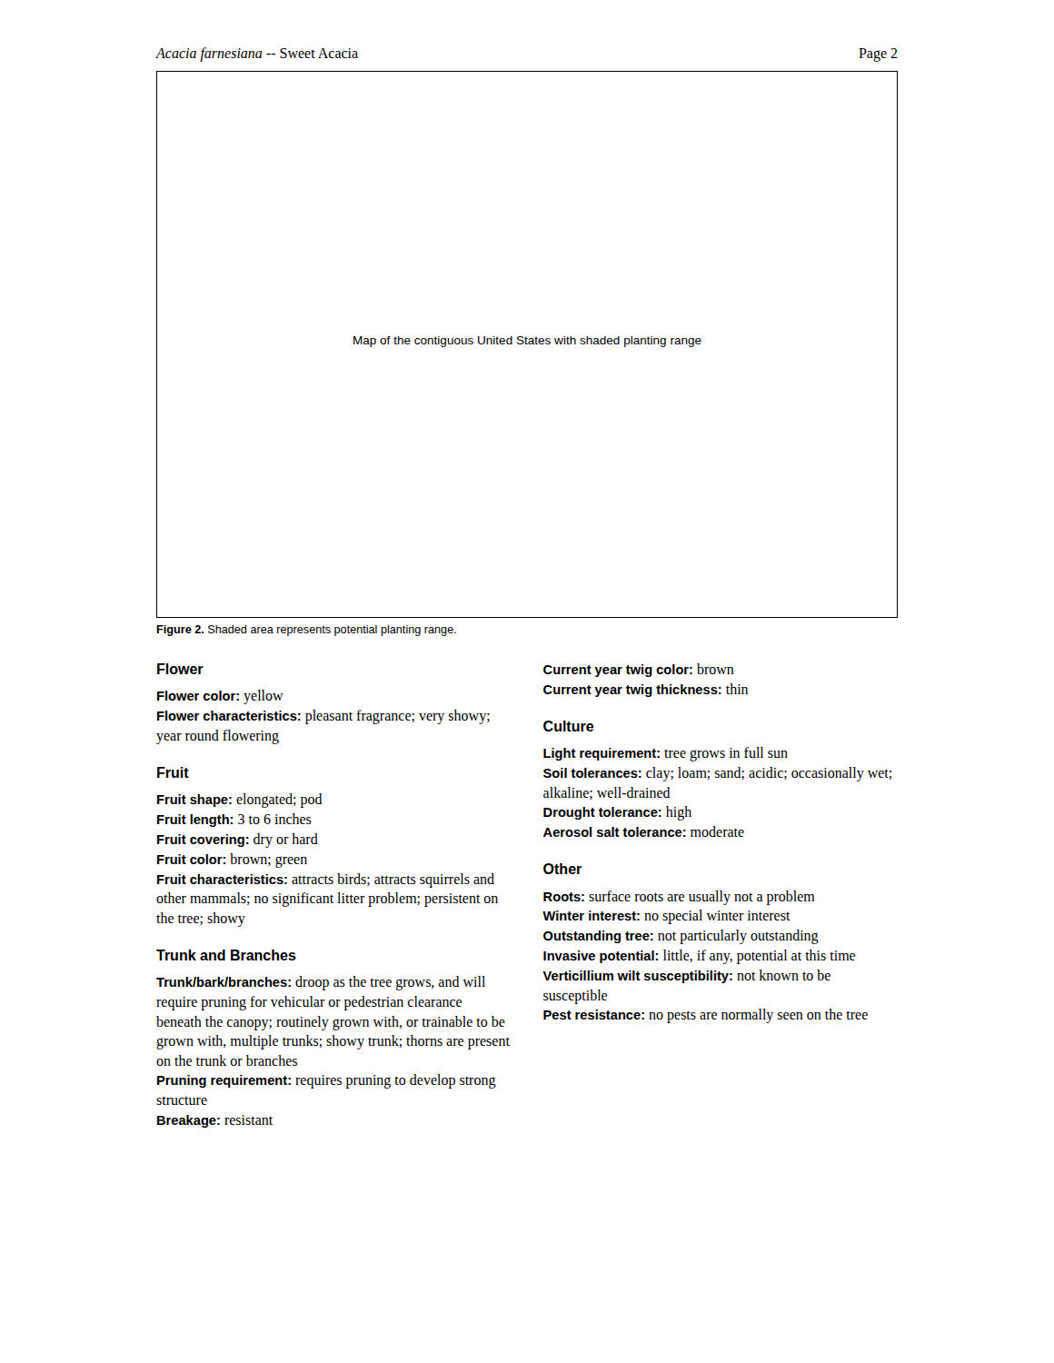Acacia farnesiana -- Sweet Acacia
Page 2
Figure 2. Shaded area represents potential planting range.
Flower
Flower color: yellow
Flower characteristics: pleasant fragrance; very showy; year round flowering
Fruit
Fruit shape: elongated; pod
Fruit length: 3 to 6 inches
Fruit covering: dry or hard
Fruit color: brown; green
Fruit characteristics: attracts birds; attracts squirrels and other mammals; no significant litter problem; persistent on the tree; showy
Trunk and Branches
Trunk/bark/branches: droop as the tree grows, and will require pruning for vehicular or pedestrian clearance beneath the canopy; routinely grown with, or trainable to be grown with, multiple trunks; showy trunk; thorns are present on the trunk or branches
Pruning requirement: requires pruning to develop strong structure
Breakage: resistant
Current year twig color: brown
Current year twig thickness: thin
Culture
Light requirement: tree grows in full sun
Soil tolerances: clay; loam; sand; acidic; occasionally wet; alkaline; well-drained
Drought tolerance: high
Aerosol salt tolerance: moderate
Other
Roots: surface roots are usually not a problem
Winter interest: no special winter interest
Outstanding tree: not particularly outstanding
Invasive potential: little, if any, potential at this time
Verticillium wilt susceptibility: not known to be susceptible
Pest resistance: no pests are normally seen on the tree